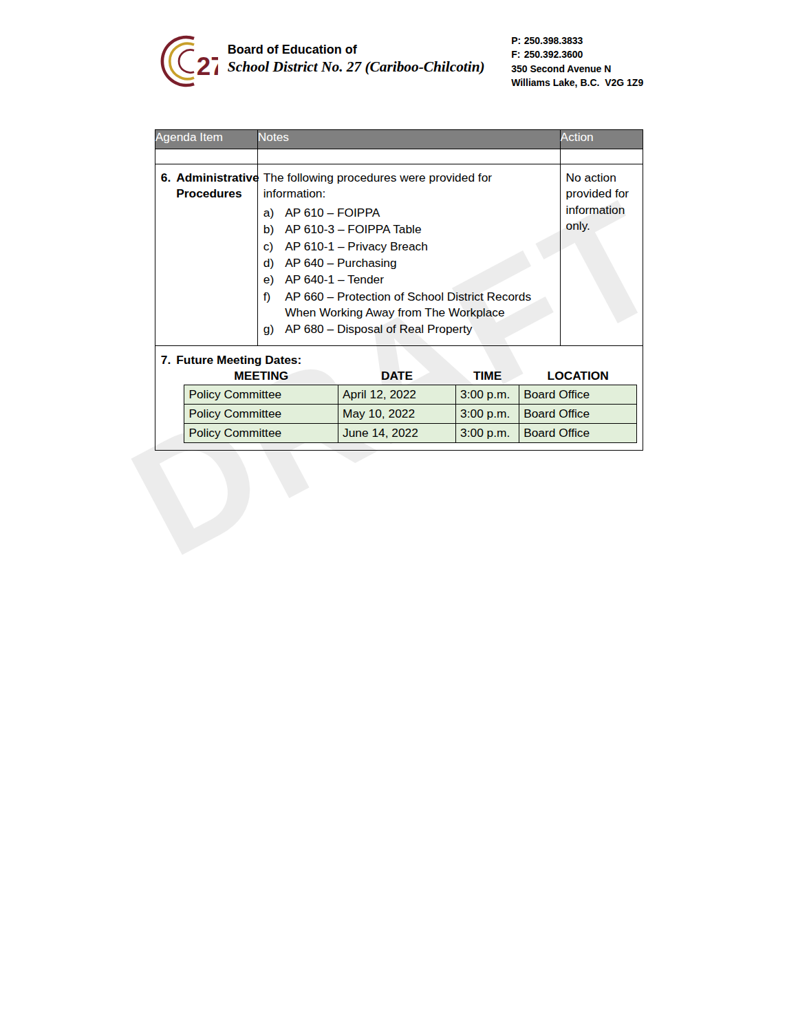DRAFT
27
Board of Education of
School District No. 27 (Cariboo-Chilcotin)
P: 250.398.3833
F: 250.392.3600
350 Second Avenue N
Williams Lake, B.C. V2G 1Z9
| Agenda Item | Notes | Action |
| --- | --- | --- |
| 6. Administrative Procedures | The following procedures were provided for information: a) AP 610 – FOIPPA b) AP 610-3 – FOIPPA Table c) AP 610-1 – Privacy Breach d) AP 640 – Purchasing e) AP 640-1 – Tender f) AP 660 – Protection of School District Records When Working Away from The Workplace g) AP 680 – Disposal of Real Property | No action provided for information only. |
| 7. Future Meeting Dates: / MEETING / DATE / TIME / LOCATION / / --- / --- / --- / --- / / Policy Committee / April 12, 2022 / 3:00 p.m. / Board Office / / Policy Committee / May 10, 2022 / 3:00 p.m. / Board Office / / Policy Committee / June 14, 2022 / 3:00 p.m. / Board Office / |